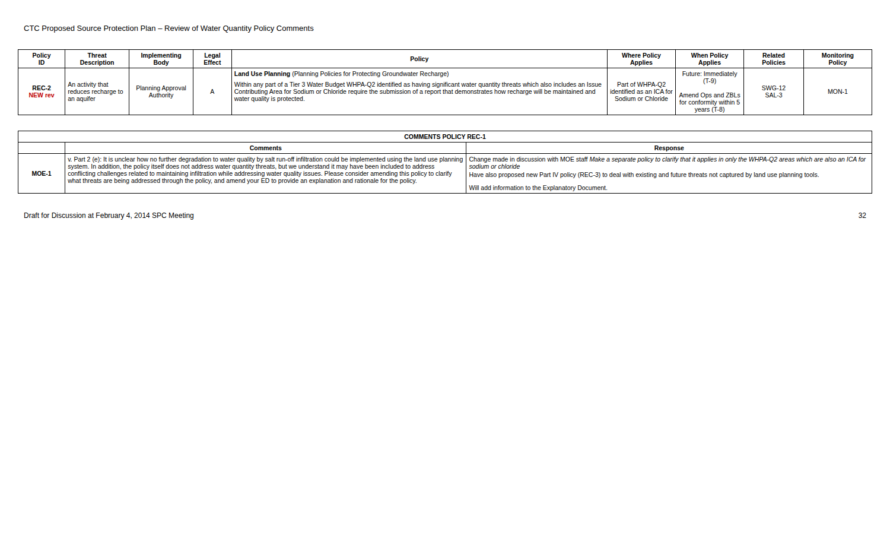CTC Proposed Source Protection Plan – Review of Water Quantity Policy Comments
| Policy ID | Threat Description | Implementing Body | Legal Effect | Policy | Where Policy Applies | When Policy Applies | Related Policies | Monitoring Policy |
| --- | --- | --- | --- | --- | --- | --- | --- | --- |
| REC-2 NEW rev | An activity that reduces recharge to an aquifer | Planning Approval Authority | A | Land Use Planning (Planning Policies for Protecting Groundwater Recharge) Within any part of a Tier 3 Water Budget WHPA-Q2 identified as having significant water quantity threats which also includes an Issue Contributing Area for Sodium or Chloride require the submission of a report that demonstrates how recharge will be maintained and water quality is protected. | Part of WHPA-Q2 identified as an ICA for Sodium or Chloride | Future: Immediately (T-9) Amend Ops and ZBLs for conformity within 5 years (T-8) | SWG-12 SAL-3 | MON-1 |
| COMMENTS POLICY REC-1 |
| | Comments | Response |
| MOE-1 | v. Part 2 (e): It is unclear how no further degradation to water quality by salt run-off infiltration could be implemented using the land use planning system. In addition, the policy itself does not address water quantity threats, but we understand it may have been included to address conflicting challenges related to maintaining infiltration while addressing water quality issues. Please consider amending this policy to clarify what threats are being addressed through the policy, and amend your ED to provide an explanation and rationale for the policy. | Change made in discussion with MOE staff Make a separate policy to clarify that it applies in only the WHPA-Q2 areas which are also an ICA for sodium or chloride Have also proposed new Part IV policy (REC-3) to deal with existing and future threats not captured by land use planning tools. Will add information to the Explanatory Document. |
Draft for Discussion at February 4, 2014 SPC Meeting
32